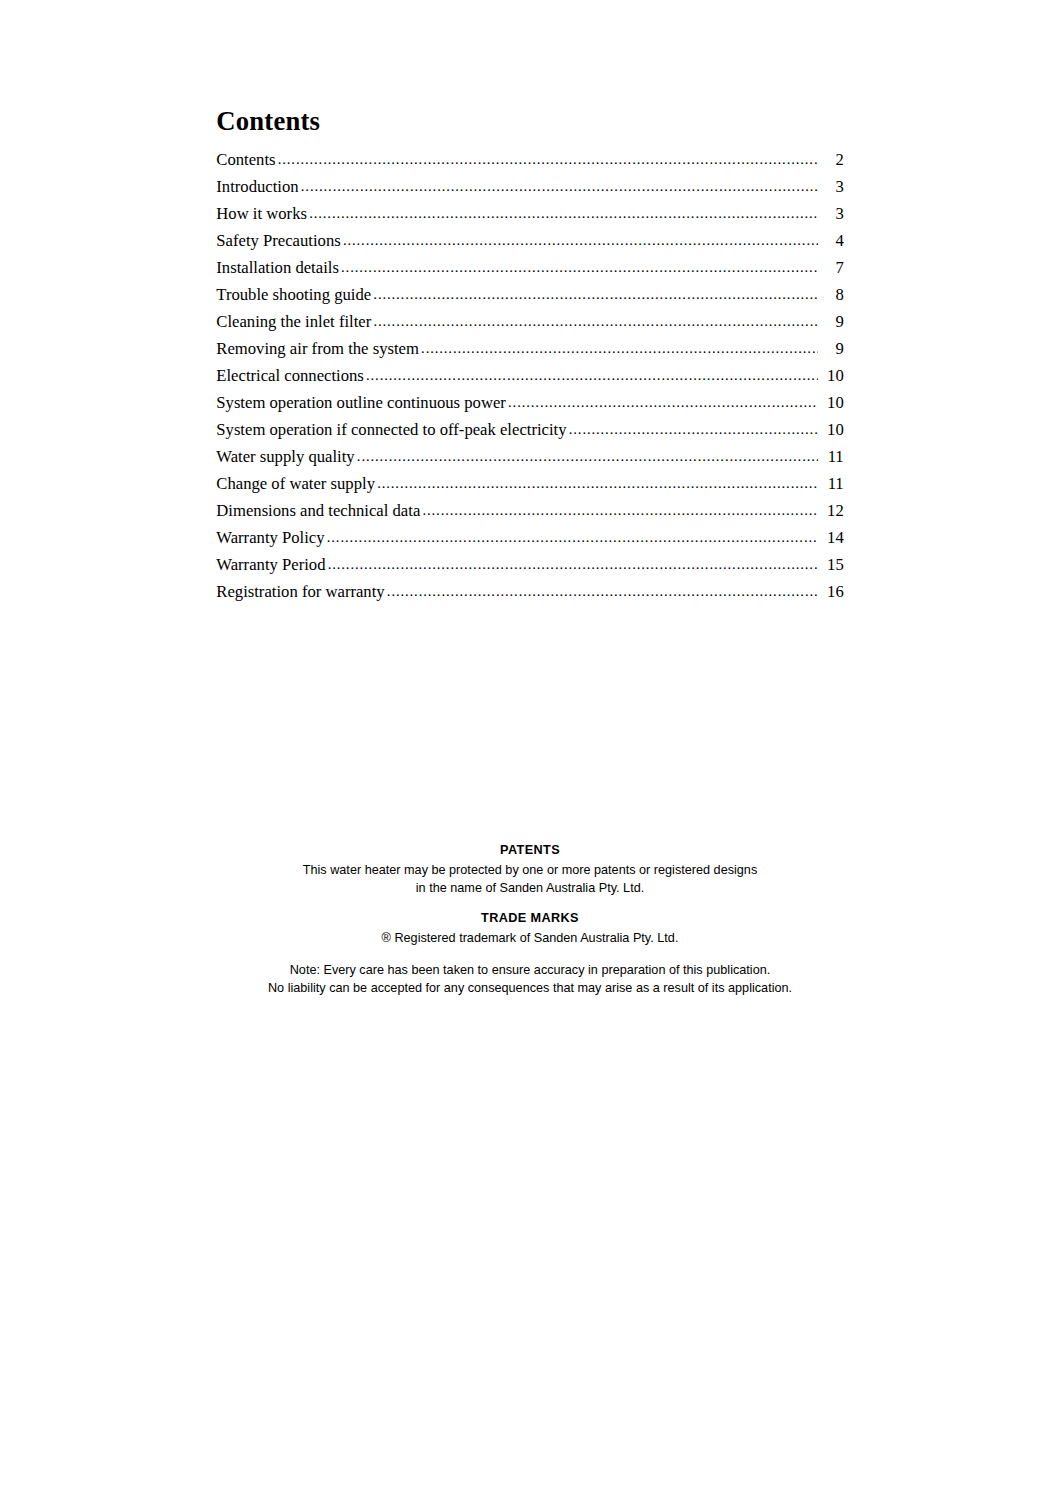Contents
Contents.................................................................................................................................................................. 2
Introduction........................................................................................................................................................... 3
How it works.......................................................................................................................................................... 3
Safety Precautions.............................................................................................................................................. 4
Installation details............................................................................................................................................... 7
Trouble shooting guide....................................................................................................................................... 8
Cleaning the inlet filter....................................................................................................................................... 9
Removing air from the system............................................................................................................................. 9
Electrical connections....................................................................................................................................... 10
System operation outline continuous power............................................................................................. 10
System operation if connected to off-peak electricity............................................................................. 10
Water supply quality......................................................................................................................................... 11
Change of water supply..................................................................................................................................... 11
Dimensions and technical data............................................................................................................................. 12
Warranty Policy................................................................................................................................................. 14
Warranty Period................................................................................................................................................ 15
Registration for warranty................................................................................................................................. 16
PATENTS
This water heater may be protected by one or more patents or registered designs
in the name of Sanden Australia Pty. Ltd.
TRADE MARKS
® Registered trademark of Sanden Australia Pty. Ltd.
Note: Every care has been taken to ensure accuracy in preparation of this publication.
No liability can be accepted for any consequences that may arise as a result of its application.